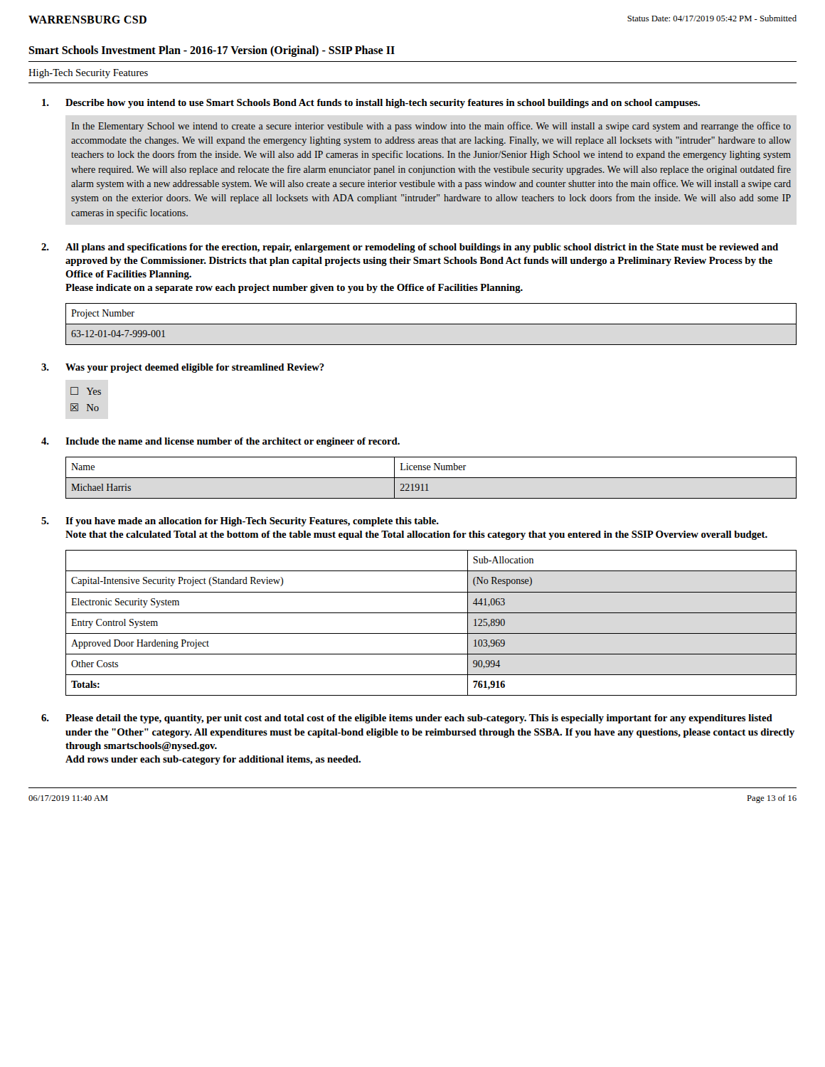WARRENSBURG CSD
Status Date: 04/17/2019 05:42 PM - Submitted
Smart Schools Investment Plan - 2016-17 Version (Original) - SSIP Phase II
High-Tech Security Features
Describe how you intend to use Smart Schools Bond Act funds to install high-tech security features in school buildings and on school campuses.
In the Elementary School we intend to create a secure interior vestibule with a pass window into the main office. We will install a swipe card system and rearrange the office to accommodate the changes. We will expand the emergency lighting system to address areas that are lacking. Finally, we will replace all locksets with "intruder" hardware to allow teachers to lock the doors from the inside. We will also add IP cameras in specific locations. In the Junior/Senior High School we intend to expand the emergency lighting system where required. We will also replace and relocate the fire alarm enunciator panel in conjunction with the vestibule security upgrades. We will also replace the original outdated fire alarm system with a new addressable system. We will also create a secure interior vestibule with a pass window and counter shutter into the main office. We will install a swipe card system on the exterior doors. We will replace all locksets with ADA compliant "intruder" hardware to allow teachers to lock doors from the inside. We will also add some IP cameras in specific locations.
All plans and specifications for the erection, repair, enlargement or remodeling of school buildings in any public school district in the State must be reviewed and approved by the Commissioner. Districts that plan capital projects using their Smart Schools Bond Act funds will undergo a Preliminary Review Process by the Office of Facilities Planning.
Please indicate on a separate row each project number given to you by the Office of Facilities Planning.
| Project Number |
| --- |
| 63-12-01-04-7-999-001 |
Was your project deemed eligible for streamlined Review?
☐Yes
☒No
Include the name and license number of the architect or engineer of record.
| Name | License Number |
| --- | --- |
| Michael Harris | 221911 |
If you have made an allocation for High-Tech Security Features, complete this table.
Note that the calculated Total at the bottom of the table must equal the Total allocation for this category that you entered in the SSIP Overview overall budget.
| | Sub-Allocation |
| --- | --- |
| Capital-Intensive Security Project (Standard Review) | (No Response) |
| Electronic Security System | 441,063 |
| Entry Control System | 125,890 |
| Approved Door Hardening Project | 103,969 |
| Other Costs | 90,994 |
| Totals: | 761,916 |
Please detail the type, quantity, per unit cost and total cost of the eligible items under each sub-category. This is especially important for any expenditures listed under the "Other" category. All expenditures must be capital-bond eligible to be reimbursed through the SSBA. If you have any questions, please contact us directly through smartschools@nysed.gov.
Add rows under each sub-category for additional items, as needed.
06/17/2019 11:40 AM
Page 13 of 16